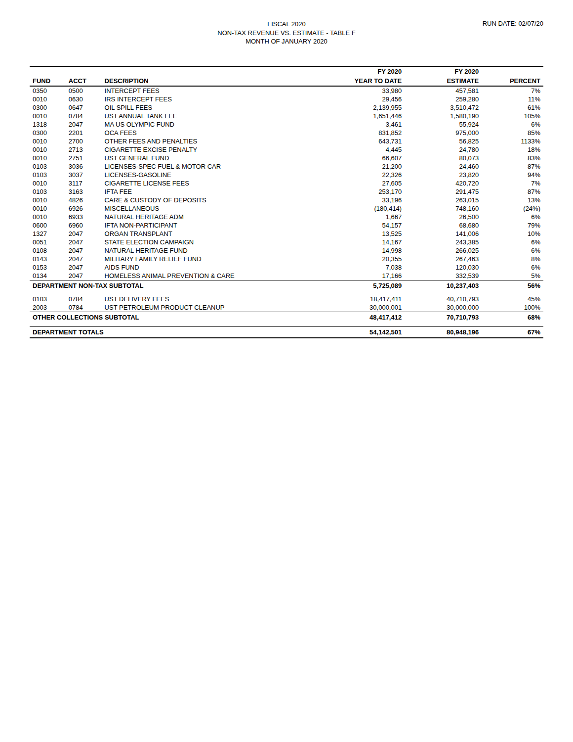RUN DATE: 02/07/20
FISCAL 2020
NON-TAX REVENUE VS. ESTIMATE - TABLE F
MONTH OF JANUARY 2020
| | | | FY 2020 | FY 2020 | |
| --- | --- | --- | --- | --- | --- |
| FUND | ACCT | DESCRIPTION | YEAR TO DATE | ESTIMATE | PERCENT |
| 0350 | 0500 | INTERCEPT FEES | 33,980 | 457,581 | 7% |
| 0010 | 0630 | IRS INTERCEPT FEES | 29,456 | 259,280 | 11% |
| 0300 | 0647 | OIL SPILL FEES | 2,139,955 | 3,510,472 | 61% |
| 0010 | 0784 | UST ANNUAL TANK FEE | 1,651,446 | 1,580,190 | 105% |
| 1318 | 2047 | MA US OLYMPIC FUND | 3,461 | 55,924 | 6% |
| 0300 | 2201 | OCA FEES | 831,852 | 975,000 | 85% |
| 0010 | 2700 | OTHER FEES AND PENALTIES | 643,731 | 56,825 | 1133% |
| 0010 | 2713 | CIGARETTE EXCISE PENALTY | 4,445 | 24,780 | 18% |
| 0010 | 2751 | UST GENERAL FUND | 66,607 | 80,073 | 83% |
| 0103 | 3036 | LICENSES-SPEC FUEL & MOTOR CAR | 21,200 | 24,460 | 87% |
| 0103 | 3037 | LICENSES-GASOLINE | 22,326 | 23,820 | 94% |
| 0010 | 3117 | CIGARETTE LICENSE FEES | 27,605 | 420,720 | 7% |
| 0103 | 3163 | IFTA FEE | 253,170 | 291,475 | 87% |
| 0010 | 4826 | CARE & CUSTODY OF DEPOSITS | 33,196 | 263,015 | 13% |
| 0010 | 6926 | MISCELLANEOUS | (180,414) | 748,160 | (24%) |
| 0010 | 6933 | NATURAL HERITAGE ADM | 1,667 | 26,500 | 6% |
| 0600 | 6960 | IFTA NON-PARTICIPANT | 54,157 | 68,680 | 79% |
| 1327 | 2047 | ORGAN TRANSPLANT | 13,525 | 141,006 | 10% |
| 0051 | 2047 | STATE ELECTION CAMPAIGN | 14,167 | 243,385 | 6% |
| 0108 | 2047 | NATURAL HERITAGE FUND | 14,998 | 266,025 | 6% |
| 0143 | 2047 | MILITARY FAMILY RELIEF FUND | 20,355 | 267,463 | 8% |
| 0153 | 2047 | AIDS FUND | 7,038 | 120,030 | 6% |
| 0134 | 2047 | HOMELESS ANIMAL PREVENTION & CARE | 17,166 | 332,539 | 5% |
| DEPARTMENT NON-TAX SUBTOTAL | 5,725,089 | 10,237,403 | 56% |
| 0103 | 0784 | UST DELIVERY FEES | 18,417,411 | 40,710,793 | 45% |
| 2003 | 0784 | UST PETROLEUM PRODUCT CLEANUP | 30,000,001 | 30,000,000 | 100% |
| OTHER COLLECTIONS SUBTOTAL | 48,417,412 | 70,710,793 | 68% |
| DEPARTMENT TOTALS | 54,142,501 | 80,948,196 | 67% |